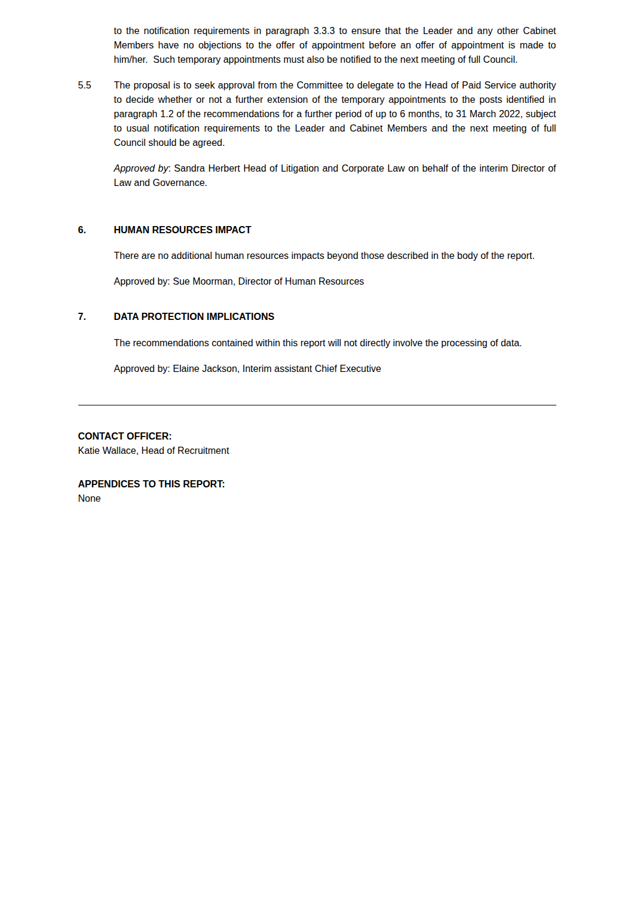to the notification requirements in paragraph 3.3.3 to ensure that the Leader and any other Cabinet Members have no objections to the offer of appointment before an offer of appointment is made to him/her. Such temporary appointments must also be notified to the next meeting of full Council.
5.5
The proposal is to seek approval from the Committee to delegate to the Head of Paid Service authority to decide whether or not a further extension of the temporary appointments to the posts identified in paragraph 1.2 of the recommendations for a further period of up to 6 months, to 31 March 2022, subject to usual notification requirements to the Leader and Cabinet Members and the next meeting of full Council should be agreed.
Approved by: Sandra Herbert Head of Litigation and Corporate Law on behalf of the interim Director of Law and Governance.
6.
Human Resources Impact
There are no additional human resources impacts beyond those described in the body of the report.
Approved by: Sue Moorman, Director of Human Resources
7.
Data Protection Implications
The recommendations contained within this report will not directly involve the processing of data.
Approved by: Elaine Jackson, Interim assistant Chief Executive
Contact Officer:
Katie Wallace, Head of Recruitment
Appendices to this Report:
None